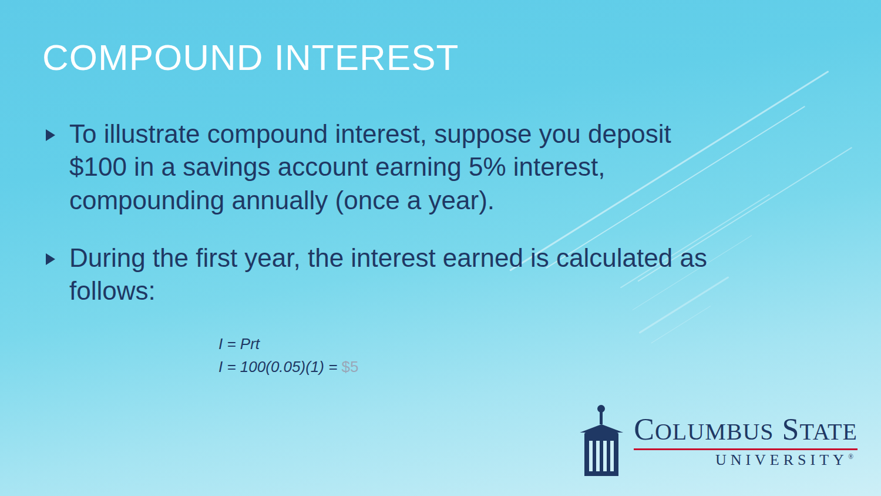Compound Interest
To illustrate compound interest, suppose you deposit $100 in a savings account earning 5% interest, compounding annually (once a year).
During the first year, the interest earned is calculated as follows:
I = Prt
I = 100(0.05)(1) = $5
COLUMBUS STATE
UNIVERSITY®